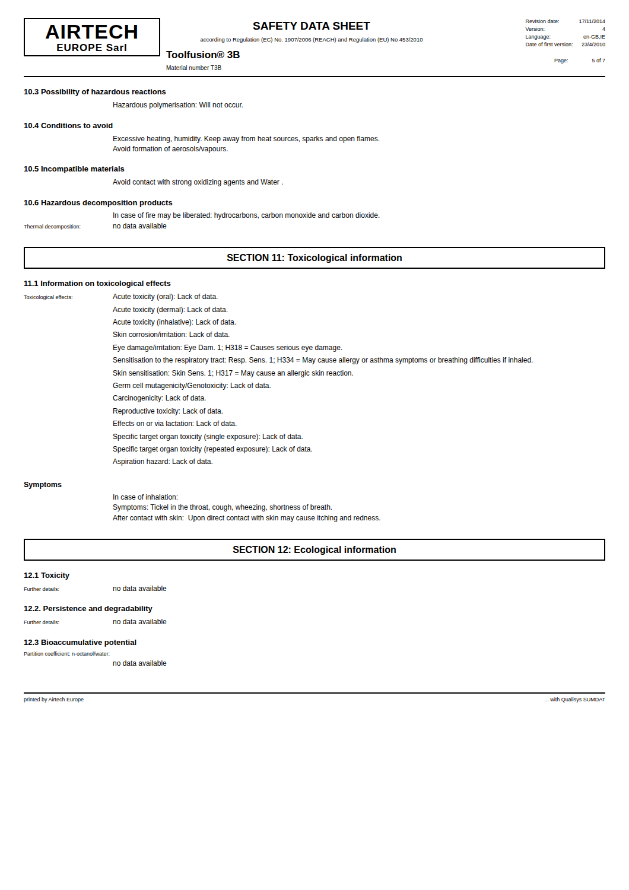AIRTECH
EUROPE Sarl
SAFETY DATA SHEET
according to Regulation (EC) No. 1907/2006 (REACH) and Regulation (EU) No 453/2010
Toolfusion® 3B
Material number T3B
| Revision date: | 17/11/2014 |
| Version: | 4 |
| Language: | en-GB,IE |
| Date of first version: | 23/4/2010 |
Page:5 of 7
10.3 Possibility of hazardous reactions
Hazardous polymerisation: Will not occur.
10.4 Conditions to avoid
Excessive heating, humidity. Keep away from heat sources, sparks and open flames.
Avoid formation of aerosols/vapours.
10.5 Incompatible materials
Avoid contact with strong oxidizing agents and Water .
10.6 Hazardous decomposition products
In case of fire may be liberated: hydrocarbons, carbon monoxide and carbon dioxide.
Thermal decomposition:
no data available
SECTION 11: Toxicological information
11.1 Information on toxicological effects
Toxicological effects:
Acute toxicity (oral): Lack of data.
Acute toxicity (dermal): Lack of data.
Acute toxicity (inhalative): Lack of data.
Skin corrosion/irritation: Lack of data.
Eye damage/irritation: Eye Dam. 1; H318 = Causes serious eye damage.
Sensitisation to the respiratory tract: Resp. Sens. 1; H334 = May cause allergy or asthma symptoms or breathing difficulties if inhaled.
Skin sensitisation: Skin Sens. 1; H317 = May cause an allergic skin reaction.
Germ cell mutagenicity/Genotoxicity: Lack of data.
Carcinogenicity: Lack of data.
Reproductive toxicity: Lack of data.
Effects on or via lactation: Lack of data.
Specific target organ toxicity (single exposure): Lack of data.
Specific target organ toxicity (repeated exposure): Lack of data.
Aspiration hazard: Lack of data.
Symptoms
In case of inhalation:
Symptoms: Tickel in the throat, cough, wheezing, shortness of breath.
After contact with skin: Upon direct contact with skin may cause itching and redness.
SECTION 12: Ecological information
12.1 Toxicity
Further details:
no data available
12.2. Persistence and degradability
Further details:
no data available
12.3 Bioaccumulative potential
Partition coefficient: n-octanol/water:
no data available
printed by Airtech Europe
... with Qualisys SUMDAT